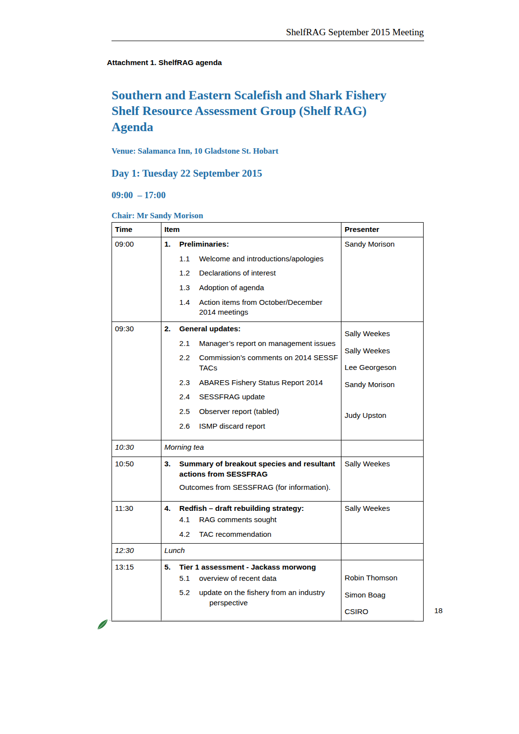ShelfRAG September 2015 Meeting
Attachment 1. ShelfRAG agenda
Southern and Eastern Scalefish and Shark Fishery Shelf Resource Assessment Group (Shelf RAG) Agenda
Venue: Salamanca Inn, 10 Gladstone St. Hobart
Day 1: Tuesday 22 September 2015
09:00 – 17:00
Chair: Mr Sandy Morison
| Time | Item | Presenter |
| --- | --- | --- |
| 09:00 | 1. Preliminaries: 1.1 Welcome and introductions/apologies 1.2 Declarations of interest 1.3 Adoption of agenda 1.4 Action items from October/December 2014 meetings | Sandy Morison |
| 09:30 | 2. General updates: 2.1 Manager’s report on management issues 2.2 Commission’s comments on 2014 SESSF TACs 2.3 ABARES Fishery Status Report 2014 2.4 SESSFRAG update 2.5 Observer report (tabled) 2.6 ISMP discard report | Sally Weekes Sally Weekes Lee Georgeson Sandy Morison Judy Upston |
| 10:30 | Morning tea | |
| 10:50 | 3. Summary of breakout species and resultant actions from SESSFRAG Outcomes from SESSFRAG (for information). | Sally Weekes |
| 11:30 | 4. Redfish – draft rebuilding strategy: 4.1 RAG comments sought 4.2 TAC recommendation | Sally Weekes |
| 12:30 | Lunch | |
| 13:15 | 5. Tier 1 assessment - Jackass morwong 5.1 overview of recent data 5.2 update on the fishery from an industry perspective | Robin Thomson Simon Boag CSIRO |
18